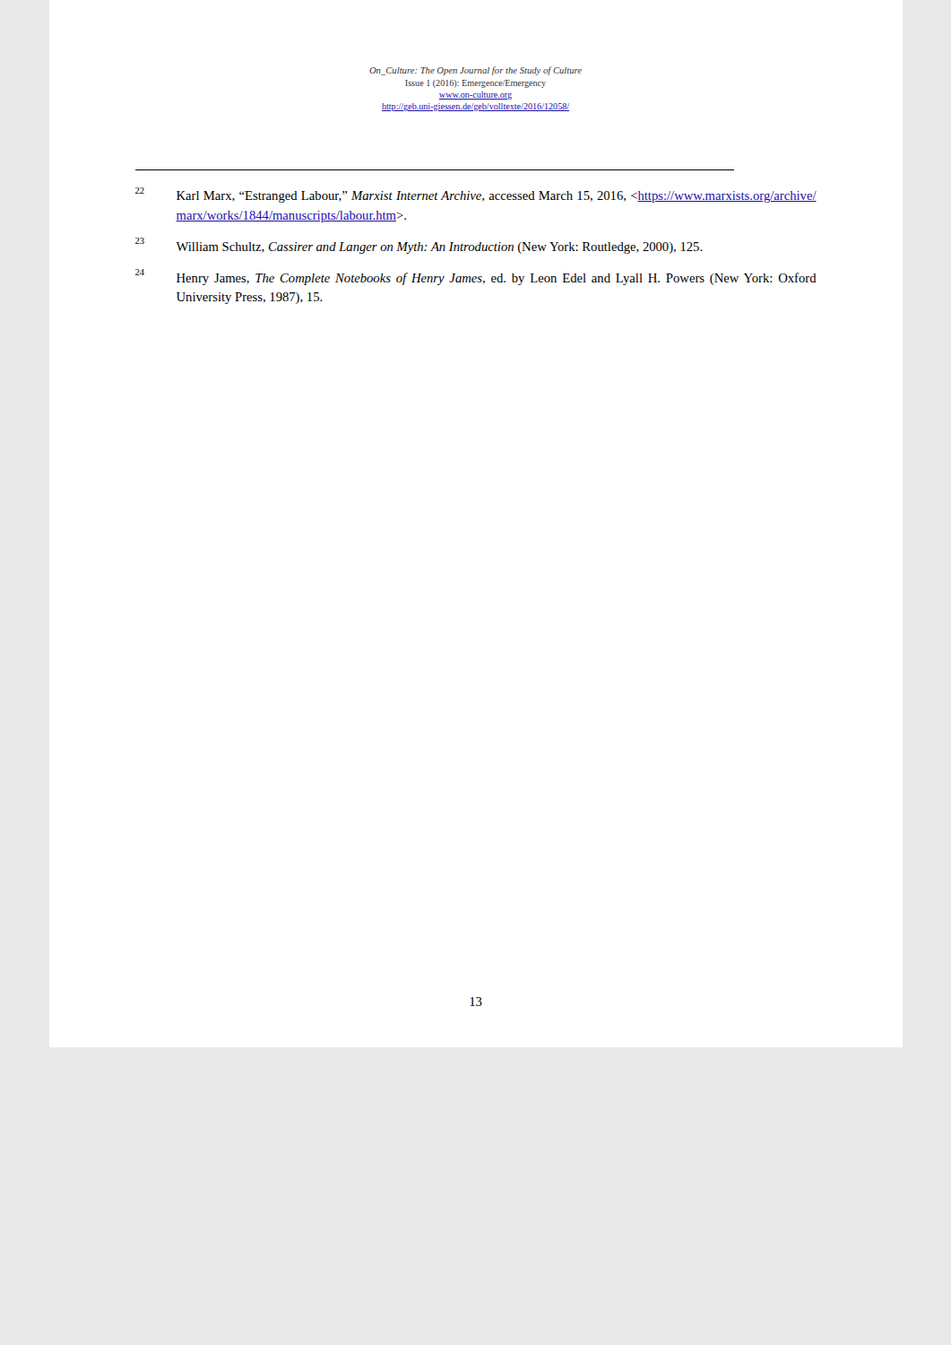On_Culture: The Open Journal for the Study of Culture
Issue 1 (2016): Emergence/Emergency
www.on-culture.org
http://geb.uni-giessen.de/geb/volltexte/2016/12058/
22 Karl Marx, “Estranged Labour,” Marxist Internet Archive, accessed March 15, 2016, <https://www.marxists.org/archive/marx/works/1844/manuscripts/labour.htm>.
23 William Schultz, Cassirer and Langer on Myth: An Introduction (New York: Routledge, 2000), 125.
24 Henry James, The Complete Notebooks of Henry James, ed. by Leon Edel and Lyall H. Powers (New York: Oxford University Press, 1987), 15.
13